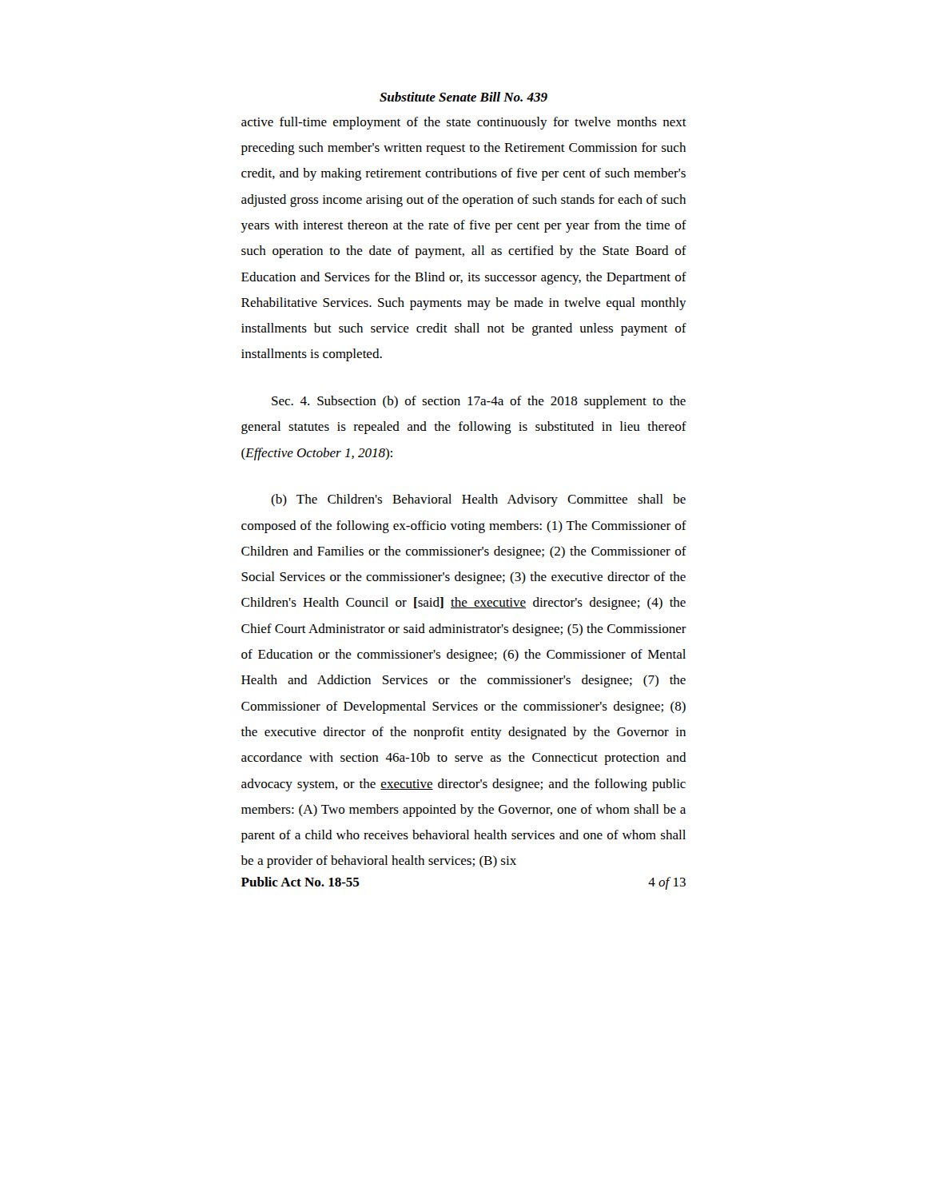Substitute Senate Bill No. 439
active full-time employment of the state continuously for twelve months next preceding such member's written request to the Retirement Commission for such credit, and by making retirement contributions of five per cent of such member's adjusted gross income arising out of the operation of such stands for each of such years with interest thereon at the rate of five per cent per year from the time of such operation to the date of payment, all as certified by the State Board of Education and Services for the Blind or, its successor agency, the Department of Rehabilitative Services. Such payments may be made in twelve equal monthly installments but such service credit shall not be granted unless payment of installments is completed.
Sec. 4. Subsection (b) of section 17a-4a of the 2018 supplement to the general statutes is repealed and the following is substituted in lieu thereof (Effective October 1, 2018):
(b) The Children's Behavioral Health Advisory Committee shall be composed of the following ex-officio voting members: (1) The Commissioner of Children and Families or the commissioner's designee; (2) the Commissioner of Social Services or the commissioner's designee; (3) the executive director of the Children's Health Council or [said] the executive director's designee; (4) the Chief Court Administrator or said administrator's designee; (5) the Commissioner of Education or the commissioner's designee; (6) the Commissioner of Mental Health and Addiction Services or the commissioner's designee; (7) the Commissioner of Developmental Services or the commissioner's designee; (8) the executive director of the nonprofit entity designated by the Governor in accordance with section 46a-10b to serve as the Connecticut protection and advocacy system, or the executive director's designee; and the following public members: (A) Two members appointed by the Governor, one of whom shall be a parent of a child who receives behavioral health services and one of whom shall be a provider of behavioral health services; (B) six
Public Act No. 18-55 4 of 13